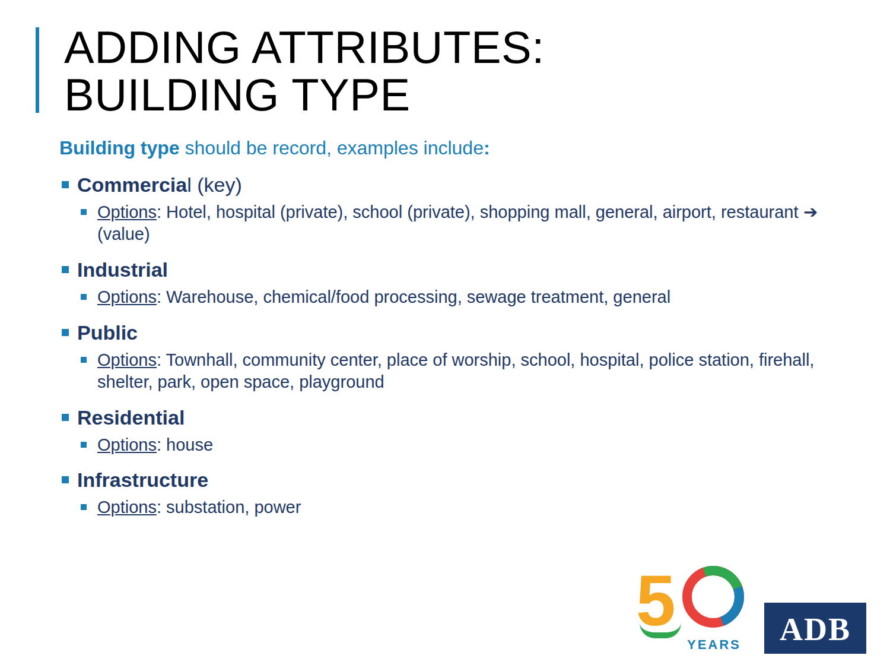Adding Attributes:
Building Type
Building type should be record, examples include:
Commercial (key)
Options: Hotel, hospital (private), school (private), shopping mall, general, airport, restaurant ➔ (value)
Industrial
Options: Warehouse, chemical/food processing, sewage treatment, general
Public
Options: Townhall, community center, place of worship, school, hospital, police station, firehall, shelter, park, open space, playground
Residential
Options: house
Infrastructure
Options: substation, power
5 YEARS
ADB